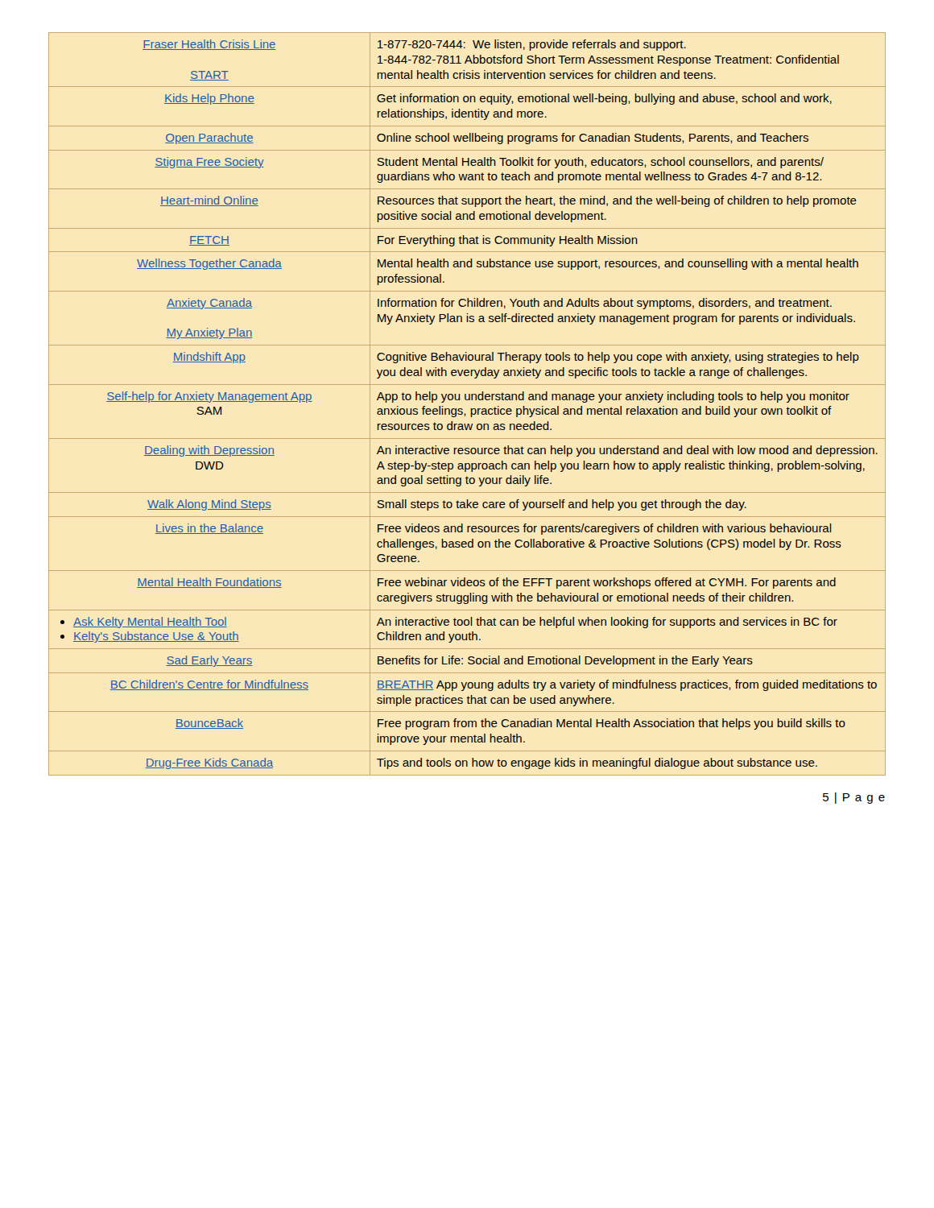| Fraser Health Crisis Line START | 1-877-820-7444: We listen, provide referrals and support. 1-844-782-7811 Abbotsford Short Term Assessment Response Treatment: Confidential mental health crisis intervention services for children and teens. |
| Kids Help Phone | Get information on equity, emotional well-being, bullying and abuse, school and work, relationships, identity and more. |
| Open Parachute | Online school wellbeing programs for Canadian Students, Parents, and Teachers |
| Stigma Free Society | Student Mental Health Toolkit for youth, educators, school counsellors, and parents/ guardians who want to teach and promote mental wellness to Grades 4-7 and 8-12. |
| Heart-mind Online | Resources that support the heart, the mind, and the well-being of children to help promote positive social and emotional development. |
| FETCH | For Everything that is Community Health Mission |
| Wellness Together Canada | Mental health and substance use support, resources, and counselling with a mental health professional. |
| Anxiety Canada My Anxiety Plan | Information for Children, Youth and Adults about symptoms, disorders, and treatment. My Anxiety Plan is a self-directed anxiety management program for parents or individuals. |
| Mindshift App | Cognitive Behavioural Therapy tools to help you cope with anxiety, using strategies to help you deal with everyday anxiety and specific tools to tackle a range of challenges. |
| Self-help for Anxiety Management App SAM | App to help you understand and manage your anxiety including tools to help you monitor anxious feelings, practice physical and mental relaxation and build your own toolkit of resources to draw on as needed. |
| Dealing with Depression DWD | An interactive resource that can help you understand and deal with low mood and depression. A step-by-step approach can help you learn how to apply realistic thinking, problem-solving, and goal setting to your daily life. |
| Walk Along Mind Steps | Small steps to take care of yourself and help you get through the day. |
| Lives in the Balance | Free videos and resources for parents/caregivers of children with various behavioural challenges, based on the Collaborative & Proactive Solutions (CPS) model by Dr. Ross Greene. |
| Mental Health Foundations | Free webinar videos of the EFFT parent workshops offered at CYMH. For parents and caregivers struggling with the behavioural or emotional needs of their children. |
| Ask Kelty Mental Health Tool Kelty's Substance Use & Youth | An interactive tool that can be helpful when looking for supports and services in BC for Children and youth. |
| Sad Early Years | Benefits for Life: Social and Emotional Development in the Early Years |
| BC Children's Centre for Mindfulness | BREATHR App young adults try a variety of mindfulness practices, from guided meditations to simple practices that can be used anywhere. |
| BounceBack | Free program from the Canadian Mental Health Association that helps you build skills to improve your mental health. |
| Drug-Free Kids Canada | Tips and tools on how to engage kids in meaningful dialogue about substance use. |
5 | P a g e